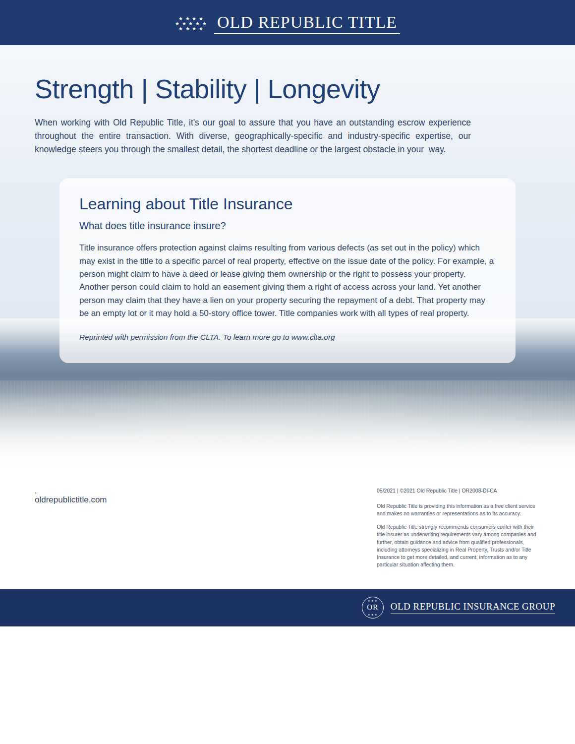★ ★ ★ ★ ★ ★ ★ ★ ★ ★ ★ ★ ★
OLD REPUBLIC TITLE
Strength | Stability | Longevity
When working with Old Republic Title, it's our goal to assure that you have an outstanding escrow experience throughout the entire transaction. With diverse, geographically-specific and industry-specific expertise, our knowledge steers you through the smallest detail, the shortest deadline or the largest obstacle in your way.
Learning about Title Insurance
What does title insurance insure?
Title insurance offers protection against claims resulting from various defects (as set out in the policy) which may exist in the title to a specific parcel of real property, effective on the issue date of the policy. For example, a person might claim to have a deed or lease giving them ownership or the right to possess your property. Another person could claim to hold an easement giving them a right of access across your land. Yet another person may claim that they have a lien on your property securing the repayment of a debt. That property may be an empty lot or it may hold a 50-story office tower. Title companies work with all types of real property.
Reprinted with permission from the CLTA. To learn more go to www.clta.org
, oldrepublictitle.com
05/2021 | ©2021 Old Republic Title | OR2008-DI-CA
Old Republic Title is providing this information as a free client service and makes no warranties or representations as to its accuracy.
Old Republic Title strongly recommends consumers confer with their title insurer as underwriting requirements vary among companies and further, obtain guidance and advice from qualified professionals, including attorneys specializing in Real Property, Trusts and/or Title Insurance to get more detailed, and current, information as to any particular situation affecting them.
OR
OLD REPUBLIC INSURANCE GROUP